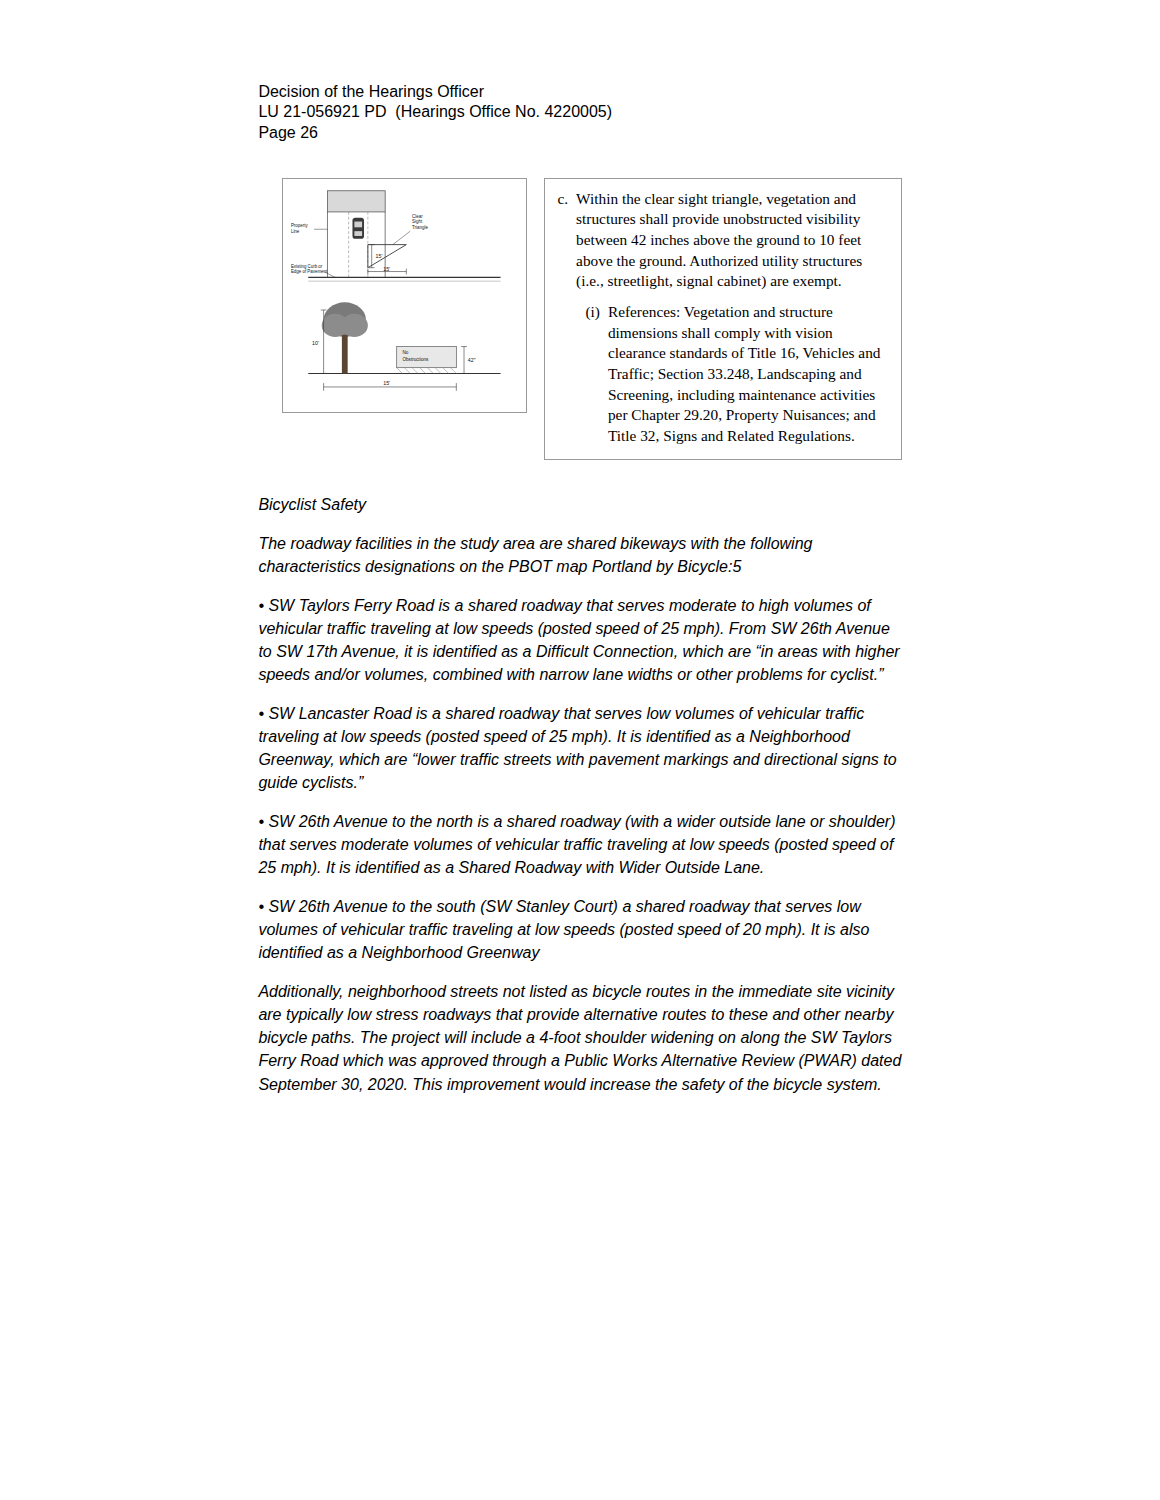Decision of the Hearings Officer
LU 21-056921 PD (Hearings Office No. 4220005)
Page 26
15' 15' Property Line Clear Sight Triangle Existing Curb or Edge of Pavement No Obstructions 10' 42" 15'
c. Within the clear sight triangle, vegetation and structures shall provide unobstructed visibility between 42 inches above the ground to 10 feet above the ground. Authorized utility structures (i.e., streetlight, signal cabinet) are exempt.
(i) References: Vegetation and structure dimensions shall comply with vision clearance standards of Title 16, Vehicles and Traffic; Section 33.248, Landscaping and Screening, including maintenance activities per Chapter 29.20, Property Nuisances; and Title 32, Signs and Related Regulations.
Bicyclist Safety
The roadway facilities in the study area are shared bikeways with the following characteristics designations on the PBOT map Portland by Bicycle:5
• SW Taylors Ferry Road is a shared roadway that serves moderate to high volumes of vehicular traffic traveling at low speeds (posted speed of 25 mph). From SW 26th Avenue to SW 17th Avenue, it is identified as a Difficult Connection, which are “in areas with higher speeds and/or volumes, combined with narrow lane widths or other problems for cyclist.”
• SW Lancaster Road is a shared roadway that serves low volumes of vehicular traffic traveling at low speeds (posted speed of 25 mph). It is identified as a Neighborhood Greenway, which are “lower traffic streets with pavement markings and directional signs to guide cyclists.”
• SW 26th Avenue to the north is a shared roadway (with a wider outside lane or shoulder) that serves moderate volumes of vehicular traffic traveling at low speeds (posted speed of 25 mph). It is identified as a Shared Roadway with Wider Outside Lane.
• SW 26th Avenue to the south (SW Stanley Court) a shared roadway that serves low volumes of vehicular traffic traveling at low speeds (posted speed of 20 mph). It is also identified as a Neighborhood Greenway
Additionally, neighborhood streets not listed as bicycle routes in the immediate site vicinity are typically low stress roadways that provide alternative routes to these and other nearby bicycle paths. The project will include a 4-foot shoulder widening on along the SW Taylors Ferry Road which was approved through a Public Works Alternative Review (PWAR) dated September 30, 2020. This improvement would increase the safety of the bicycle system.